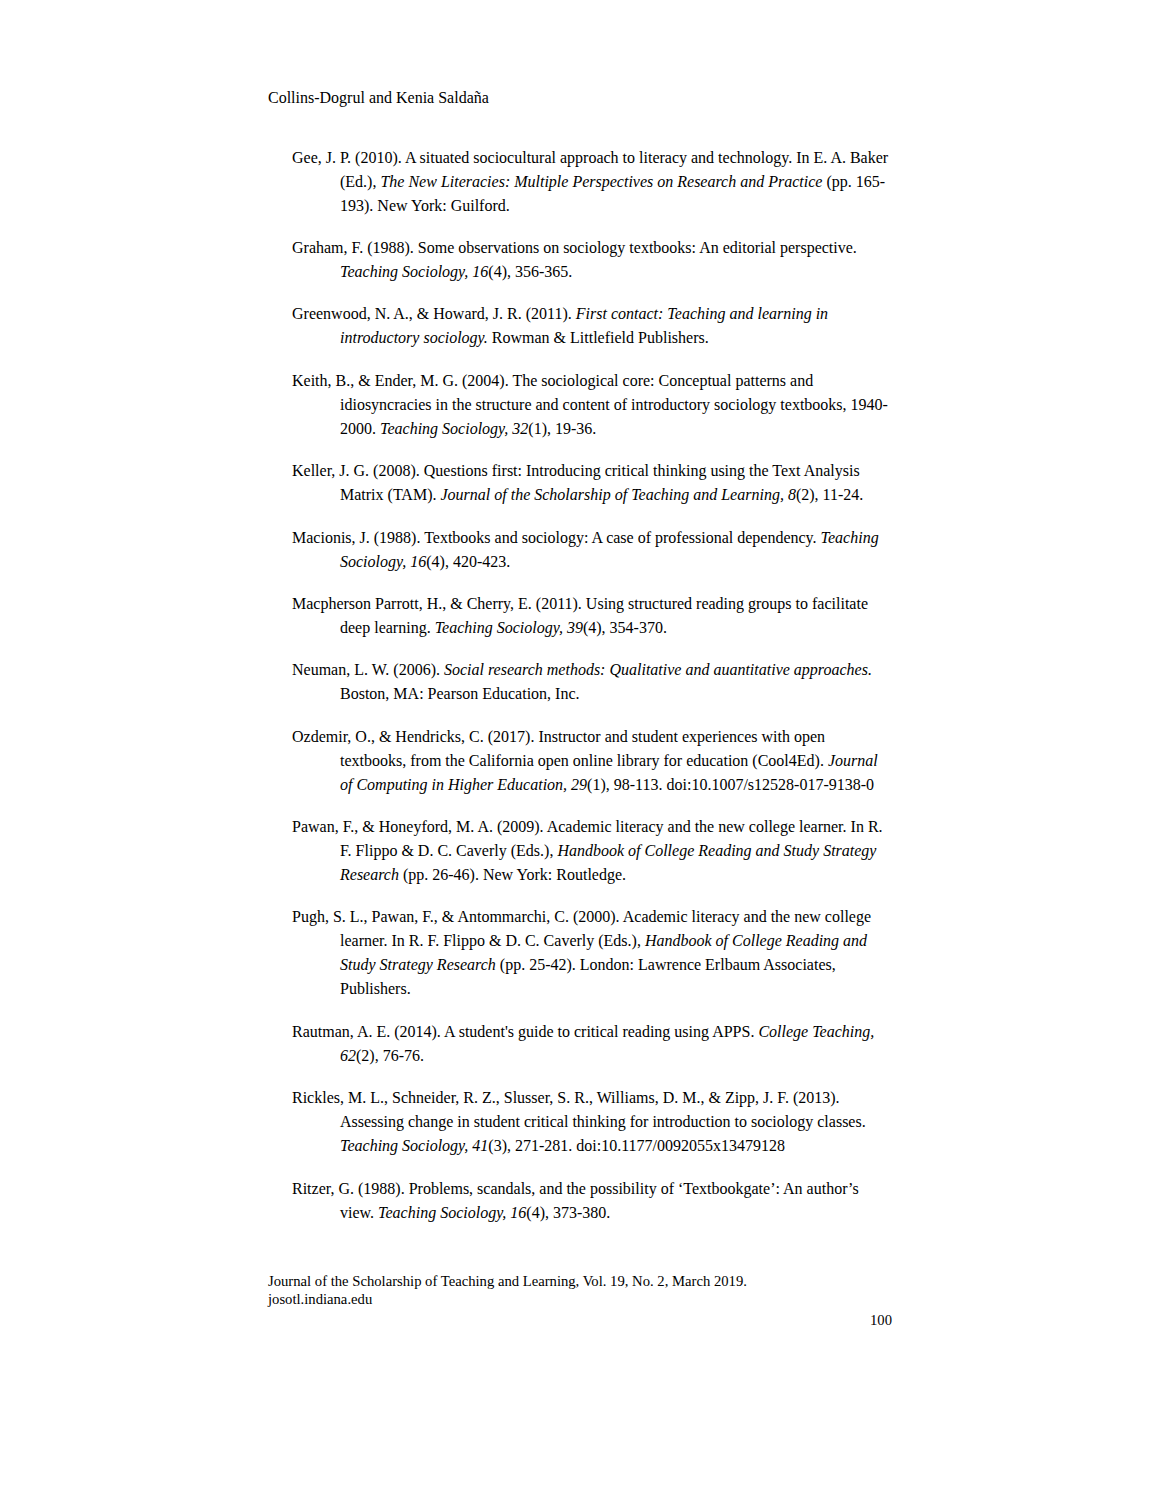Collins-Dogrul and Kenia Saldaña
Gee, J. P. (2010). A situated sociocultural approach to literacy and technology. In E. A. Baker (Ed.), The New Literacies: Multiple Perspectives on Research and Practice (pp. 165-193). New York: Guilford.
Graham, F. (1988). Some observations on sociology textbooks: An editorial perspective. Teaching Sociology, 16(4), 356-365.
Greenwood, N. A., & Howard, J. R. (2011). First contact: Teaching and learning in introductory sociology. Rowman & Littlefield Publishers.
Keith, B., & Ender, M. G. (2004). The sociological core: Conceptual patterns and idiosyncracies in the structure and content of introductory sociology textbooks, 1940-2000. Teaching Sociology, 32(1), 19-36.
Keller, J. G. (2008). Questions first: Introducing critical thinking using the Text Analysis Matrix (TAM). Journal of the Scholarship of Teaching and Learning, 8(2), 11-24.
Macionis, J. (1988). Textbooks and sociology: A case of professional dependency. Teaching Sociology, 16(4), 420-423.
Macpherson Parrott, H., & Cherry, E. (2011). Using structured reading groups to facilitate deep learning. Teaching Sociology, 39(4), 354-370.
Neuman, L. W. (2006). Social research methods: Qualitative and auantitative approaches. Boston, MA: Pearson Education, Inc.
Ozdemir, O., & Hendricks, C. (2017). Instructor and student experiences with open textbooks, from the California open online library for education (Cool4Ed). Journal of Computing in Higher Education, 29(1), 98-113. doi:10.1007/s12528-017-9138-0
Pawan, F., & Honeyford, M. A. (2009). Academic literacy and the new college learner. In R. F. Flippo & D. C. Caverly (Eds.), Handbook of College Reading and Study Strategy Research (pp. 26-46). New York: Routledge.
Pugh, S. L., Pawan, F., & Antommarchi, C. (2000). Academic literacy and the new college learner. In R. F. Flippo & D. C. Caverly (Eds.), Handbook of College Reading and Study Strategy Research (pp. 25-42). London: Lawrence Erlbaum Associates, Publishers.
Rautman, A. E. (2014). A student's guide to critical reading using APPS. College Teaching, 62(2), 76-76.
Rickles, M. L., Schneider, R. Z., Slusser, S. R., Williams, D. M., & Zipp, J. F. (2013). Assessing change in student critical thinking for introduction to sociology classes. Teaching Sociology, 41(3), 271-281. doi:10.1177/0092055x13479128
Ritzer, G. (1988). Problems, scandals, and the possibility of ‘Textbookgate’: An author’s view. Teaching Sociology, 16(4), 373-380.
Journal of the Scholarship of Teaching and Learning, Vol. 19, No. 2, March 2019.
josotl.indiana.edu
100